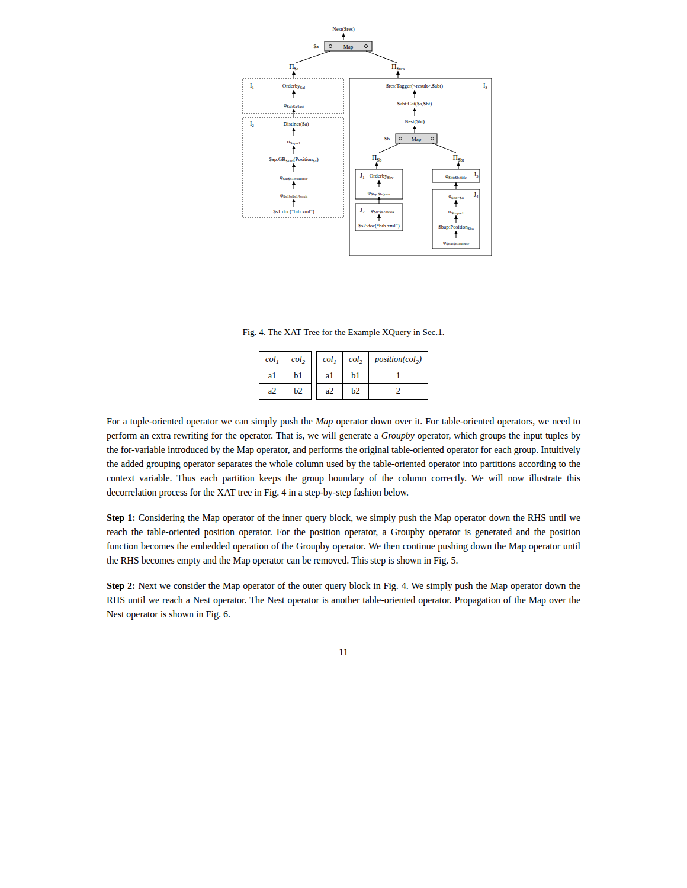Nest($res) Map $a Π$a Π$res I1 Orderby$al φ$al:$a/last I2 Distinct($a) σ$ap=1 $ap:GB$s1b(Position$a) φ$a:$s1b/author φ$s1b:$s1/book $s1:doc(“bib.xml”) I3 $res:Tagger(<result>,$abt) $abt:Cat($a,$bt) Nest($bt) Map $b Π$b Π$bt J1 Orderby$by φ$by:$b/year J2 φ$b:$s2/book $s2:doc(“bib.xml”) φ$bt:$b/title J3 σ$ba=$a J4 σ$bap=1 $bap:Position$ba φ$ba:$b/author
Fig. 4. The XAT Tree for the Example XQuery in Sec.1.
| col 1 | col 2 |
| --- | --- |
| a1 | b1 |
| a2 | b2 |
| col 1 | col 2 | position(col 2 ) |
| --- | --- | --- |
| a1 | b1 | 1 |
| a2 | b2 | 2 |
For a tuple-oriented operator we can simply push the Map operator down over it. For table-oriented operators, we need to perform an extra rewriting for the operator. That is, we will generate a Groupby operator, which groups the input tuples by the for-variable introduced by the Map operator, and performs the original table-oriented operator for each group. Intuitively the added grouping operator separates the whole column used by the table-oriented operator into partitions according to the context variable. Thus each partition keeps the group boundary of the column correctly. We will now illustrate this decorrelation process for the XAT tree in Fig. 4 in a step-by-step fashion below.
Step 1: Considering the Map operator of the inner query block, we simply push the Map operator down the RHS until we reach the table-oriented position operator. For the position operator, a Groupby operator is generated and the position function becomes the embedded operation of the Groupby operator. We then continue pushing down the Map operator until the RHS becomes empty and the Map operator can be removed. This step is shown in Fig. 5.
Step 2: Next we consider the Map operator of the outer query block in Fig. 4. We simply push the Map operator down the RHS until we reach a Nest operator. The Nest operator is another table-oriented operator. Propagation of the Map over the Nest operator is shown in Fig. 6.
11